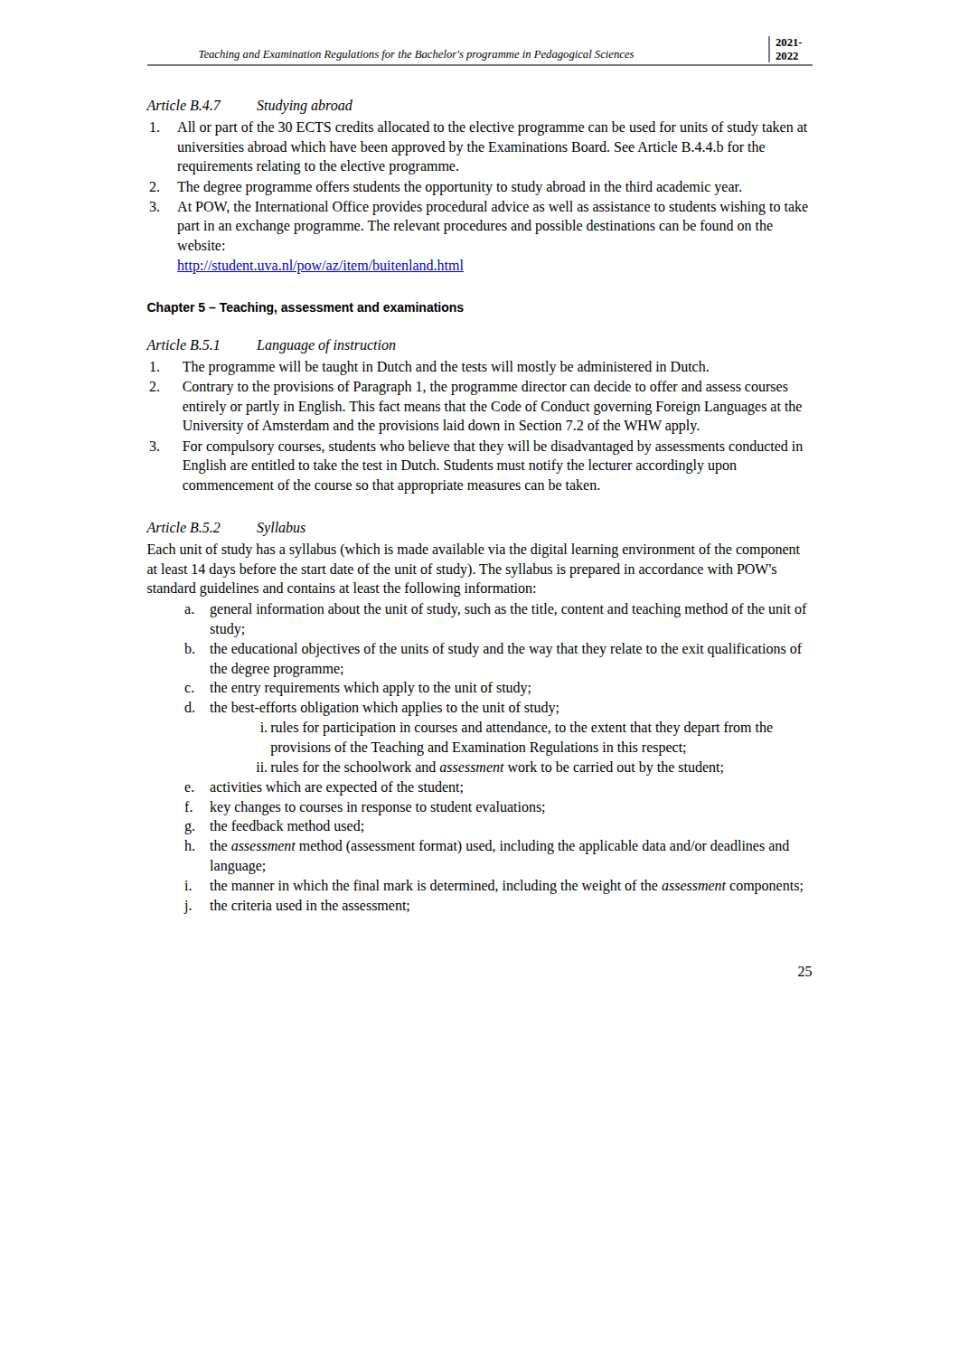Teaching and Examination Regulations for the Bachelor's programme in Pedagogical Sciences
2021-
2022
Article B.4.7 Studying abroad
All or part of the 30 ECTS credits allocated to the elective programme can be used for units of study taken at universities abroad which have been approved by the Examinations Board. See Article B.4.4.b for the requirements relating to the elective programme.
The degree programme offers students the opportunity to study abroad in the third academic year.
At POW, the International Office provides procedural advice as well as assistance to students wishing to take part in an exchange programme. The relevant procedures and possible destinations can be found on the website:
http://student.uva.nl/pow/az/item/buitenland.html
Chapter 5 – Teaching, assessment and examinations
Article B.5.1 Language of instruction
The programme will be taught in Dutch and the tests will mostly be administered in Dutch.
Contrary to the provisions of Paragraph 1, the programme director can decide to offer and assess courses entirely or partly in English. This fact means that the Code of Conduct governing Foreign Languages at the University of Amsterdam and the provisions laid down in Section 7.2 of the WHW apply.
For compulsory courses, students who believe that they will be disadvantaged by assessments conducted in English are entitled to take the test in Dutch. Students must notify the lecturer accordingly upon commencement of the course so that appropriate measures can be taken.
Article B.5.2 Syllabus
Each unit of study has a syllabus (which is made available via the digital learning environment of the component at least 14 days before the start date of the unit of study). The syllabus is prepared in accordance with POW's standard guidelines and contains at least the following information:
general information about the unit of study, such as the title, content and teaching method of the unit of study;
the educational objectives of the units of study and the way that they relate to the exit qualifications of the degree programme;
the entry requirements which apply to the unit of study;
the best-efforts obligation which applies to the unit of study;
rules for participation in courses and attendance, to the extent that they depart from the provisions of the Teaching and Examination Regulations in this respect;
rules for the schoolwork and assessment work to be carried out by the student;
activities which are expected of the student;
key changes to courses in response to student evaluations;
the feedback method used;
the assessment method (assessment format) used, including the applicable data and/or deadlines and language;
the manner in which the final mark is determined, including the weight of the assessment components;
the criteria used in the assessment;
25